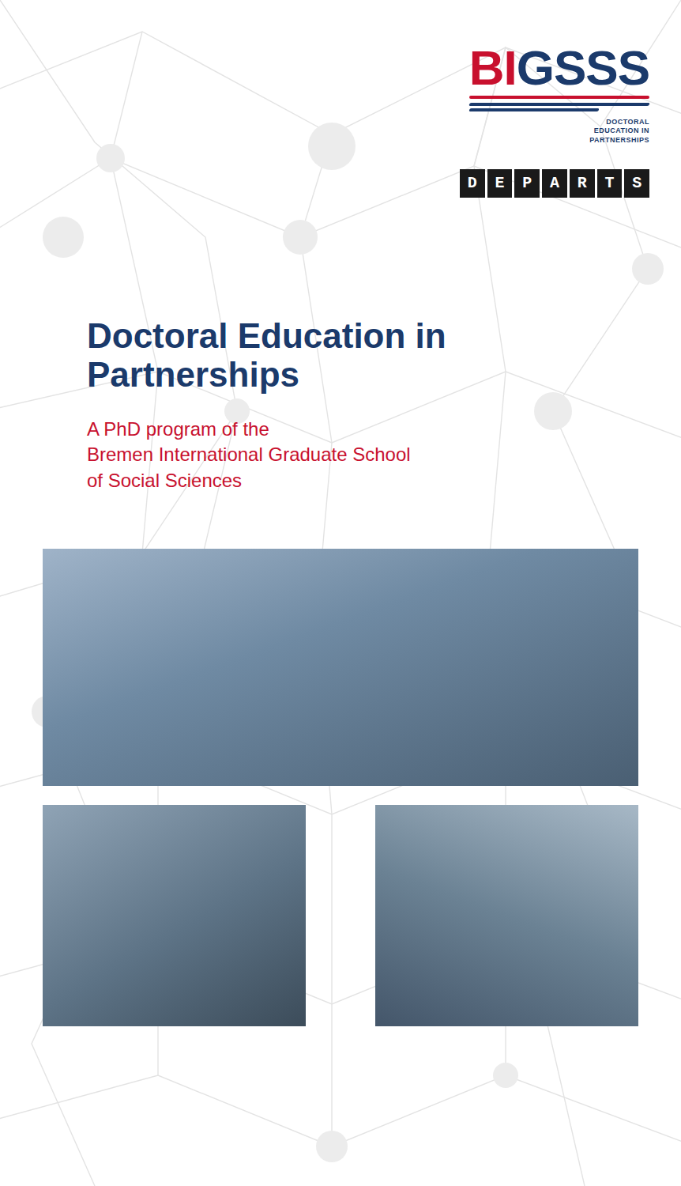BI GSSS
Doctoral
Education in
Partnerships
DEPARTS
Doctoral Education in Partnerships
A PhD program of the
Bremen International Graduate School
of Social Sciences